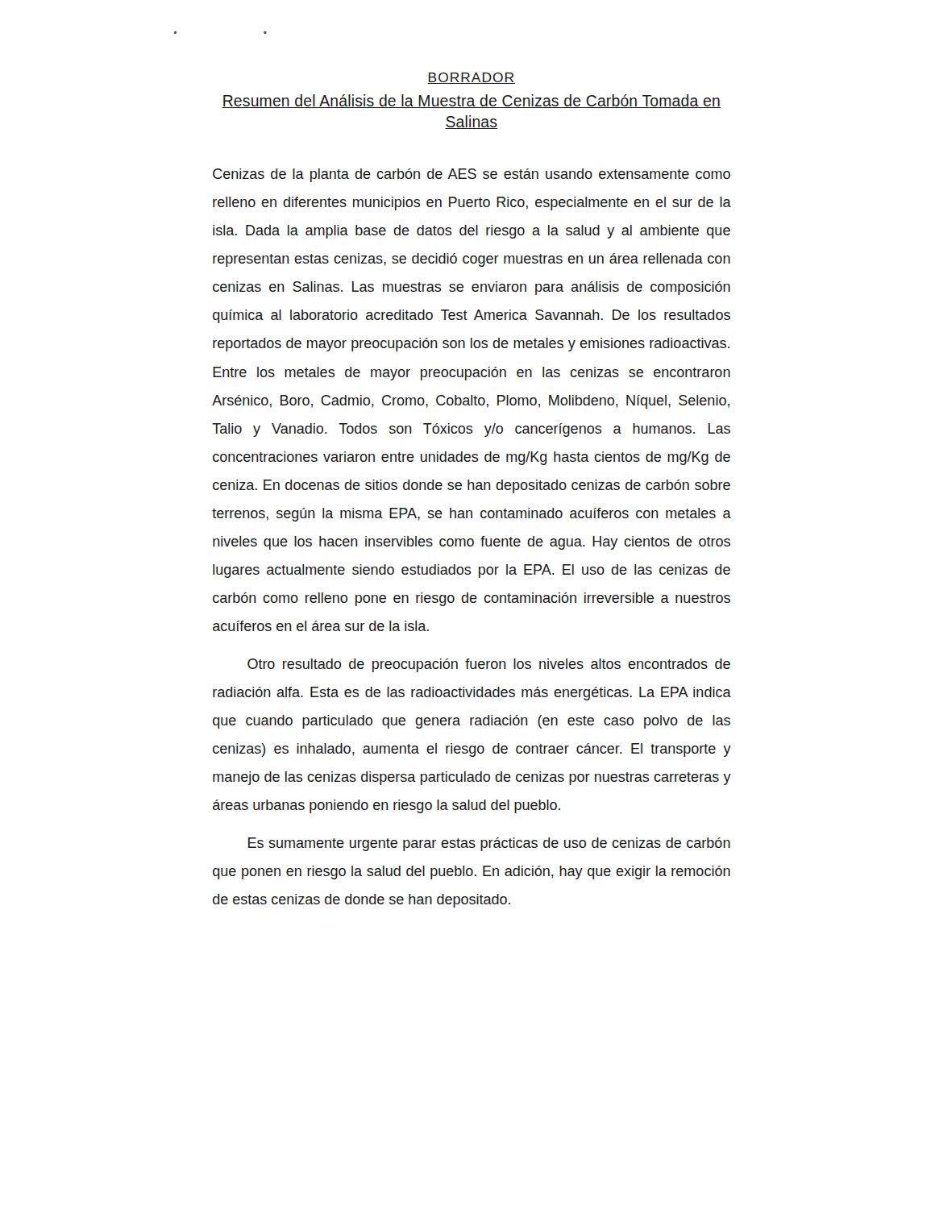• •
BORRADOR
Resumen del Análisis de la Muestra de Cenizas de Carbón Tomada en Salinas
Cenizas de la planta de carbón de AES se están usando extensamente como relleno en diferentes municipios en Puerto Rico, especialmente en el sur de la isla. Dada la amplia base de datos del riesgo a la salud y al ambiente que representan estas cenizas, se decidió coger muestras en un área rellenada con cenizas en Salinas. Las muestras se enviaron para análisis de composición química al laboratorio acreditado Test America Savannah. De los resultados reportados de mayor preocupación son los de metales y emisiones radioactivas. Entre los metales de mayor preocupación en las cenizas se encontraron Arsénico, Boro, Cadmio, Cromo, Cobalto, Plomo, Molibdeno, Níquel, Selenio, Talio y Vanadio. Todos son Tóxicos y/o cancerígenos a humanos. Las concentraciones variaron entre unidades de mg/Kg hasta cientos de mg/Kg de ceniza. En docenas de sitios donde se han depositado cenizas de carbón sobre terrenos, según la misma EPA, se han contaminado acuíferos con metales a niveles que los hacen inservibles como fuente de agua. Hay cientos de otros lugares actualmente siendo estudiados por la EPA. El uso de las cenizas de carbón como relleno pone en riesgo de contaminación irreversible a nuestros acuíferos en el área sur de la isla.
Otro resultado de preocupación fueron los niveles altos encontrados de radiación alfa. Esta es de las radioactividades más energéticas. La EPA indica que cuando particulado que genera radiación (en este caso polvo de las cenizas) es inhalado, aumenta el riesgo de contraer cáncer. El transporte y manejo de las cenizas dispersa particulado de cenizas por nuestras carreteras y áreas urbanas poniendo en riesgo la salud del pueblo.
Es sumamente urgente parar estas prácticas de uso de cenizas de carbón que ponen en riesgo la salud del pueblo. En adición, hay que exigir la remoción de estas cenizas de donde se han depositado.